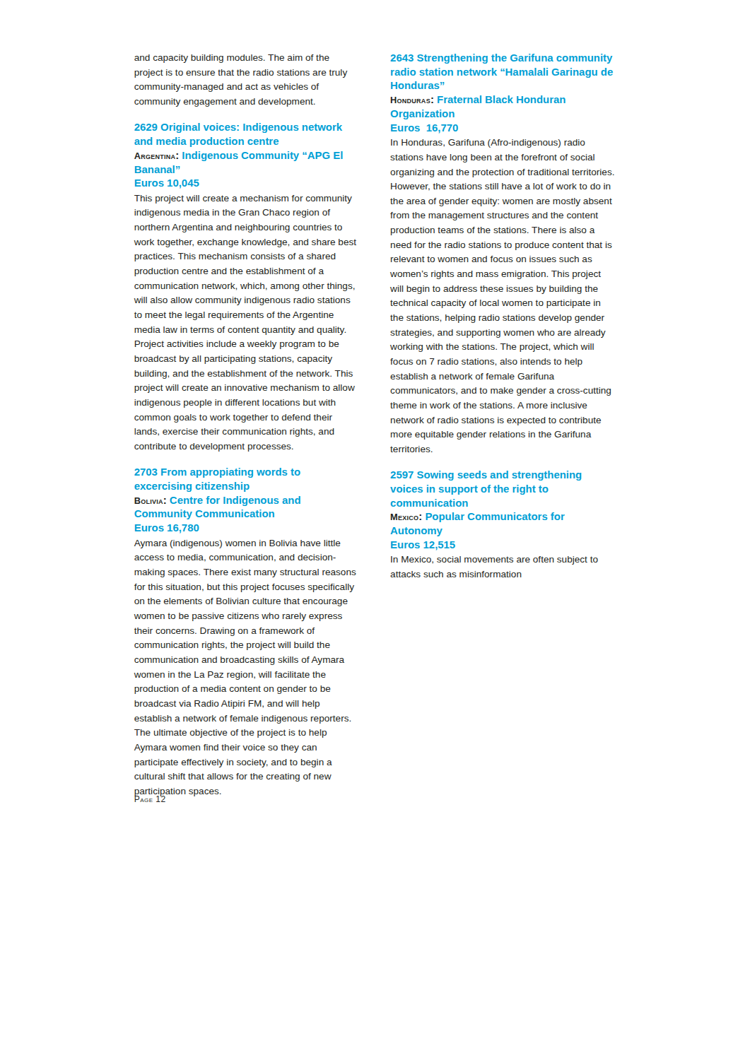and capacity building modules. The aim of the project is to ensure that the radio stations are truly community-managed and act as vehicles of community engagement and development.
2629 Original voices: Indigenous network and media production centre
Argentina: Indigenous Community “APG El Bananal”
Euros 10,045
This project will create a mechanism for community indigenous media in the Gran Chaco region of northern Argentina and neighbouring countries to work together, exchange knowledge, and share best practices. This mechanism consists of a shared production centre and the establishment of a communication network, which, among other things, will also allow community indigenous radio stations to meet the legal requirements of the Argentine media law in terms of content quantity and quality. Project activities include a weekly program to be broadcast by all participating stations, capacity building, and the establishment of the network. This project will create an innovative mechanism to allow indigenous people in different locations but with common goals to work together to defend their lands, exercise their communication rights, and contribute to development processes.
2703 From appropiating words to excercising citizenship
Bolivia: Centre for Indigenous and Community Communication
Euros 16,780
Aymara (indigenous) women in Bolivia have little access to media, communication, and decision-making spaces. There exist many structural reasons for this situation, but this project focuses specifically on the elements of Bolivian culture that encourage women to be passive citizens who rarely express their concerns. Drawing on a framework of communication rights, the project will build the communication and broadcasting skills of Aymara women in the La Paz region, will facilitate the production of a media content on gender to be broadcast via Radio Atipiri FM, and will help establish a network of female indigenous reporters. The ultimate objective of the project is to help Aymara women find their voice so they can participate effectively in society, and to begin a cultural shift that allows for the creating of new participation spaces.
2643 Strengthening the Garifuna community radio station network “Hamalali Garinagu de Honduras”
Honduras: Fraternal Black Honduran Organization
Euros 16,770
In Honduras, Garifuna (Afro-indigenous) radio stations have long been at the forefront of social organizing and the protection of traditional territories. However, the stations still have a lot of work to do in the area of gender equity: women are mostly absent from the management structures and the content production teams of the stations. There is also a need for the radio stations to produce content that is relevant to women and focus on issues such as women’s rights and mass emigration. This project will begin to address these issues by building the technical capacity of local women to participate in the stations, helping radio stations develop gender strategies, and supporting women who are already working with the stations. The project, which will focus on 7 radio stations, also intends to help establish a network of female Garifuna communicators, and to make gender a cross-cutting theme in work of the stations. A more inclusive network of radio stations is expected to contribute more equitable gender relations in the Garifuna territories.
2597 Sowing seeds and strengthening voices in support of the right to communication
Mexico: Popular Communicators for Autonomy
Euros 12,515
In Mexico, social movements are often subject to attacks such as misinformation
Page 12